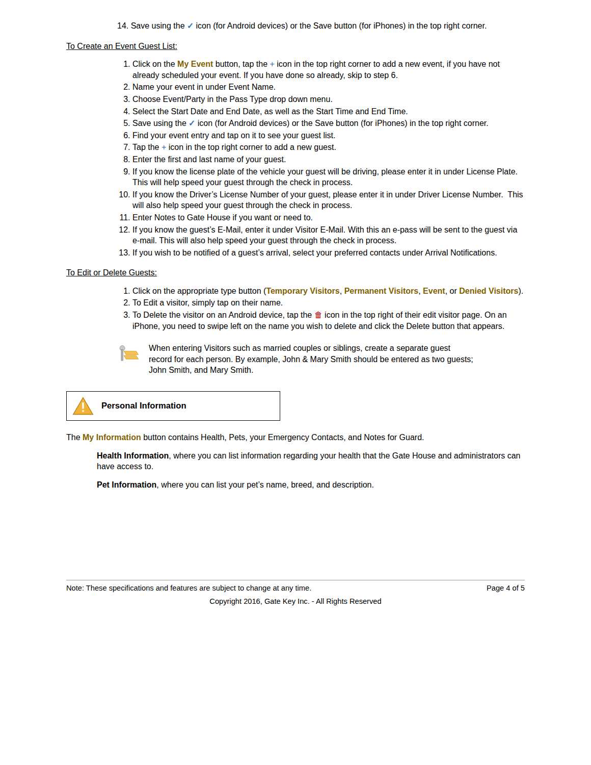14. Save using the ✓ icon (for Android devices) or the Save button (for iPhones) in the top right corner.
To Create an Event Guest List:
Click on the My Event button, tap the + icon in the top right corner to add a new event, if you have not already scheduled your event. If you have done so already, skip to step 6.
Name your event in under Event Name.
Choose Event/Party in the Pass Type drop down menu.
Select the Start Date and End Date, as well as the Start Time and End Time.
Save using the ✓ icon (for Android devices) or the Save button (for iPhones) in the top right corner.
Find your event entry and tap on it to see your guest list.
Tap the + icon in the top right corner to add a new guest.
Enter the first and last name of your guest.
If you know the license plate of the vehicle your guest will be driving, please enter it in under License Plate. This will help speed your guest through the check in process.
If you know the Driver’s License Number of your guest, please enter it in under Driver License Number. This will also help speed your guest through the check in process.
Enter Notes to Gate House if you want or need to.
If you know the guest’s E-Mail, enter it under Visitor E-Mail. With this an e-pass will be sent to the guest via e-mail. This will also help speed your guest through the check in process.
If you wish to be notified of a guest’s arrival, select your preferred contacts under Arrival Notifications.
To Edit or Delete Guests:
Click on the appropriate type button (Temporary Visitors, Permanent Visitors, Event, or Denied Visitors).
To Edit a visitor, simply tap on their name.
To Delete the visitor on an Android device, tap the 🗑 icon in the top right of their edit visitor page. On an iPhone, you need to swipe left on the name you wish to delete and click the Delete button that appears.
When entering Visitors such as married couples or siblings, create a separate guest record for each person. By example, John & Mary Smith should be entered as two guests; John Smith, and Mary Smith.
Personal Information
The My Information button contains Health, Pets, your Emergency Contacts, and Notes for Guard.
Health Information, where you can list information regarding your health that the Gate House and administrators can have access to.
Pet Information, where you can list your pet’s name, breed, and description.
Note: These specifications and features are subject to change at any time.
Page 4 of 5
Copyright 2016, Gate Key Inc. - All Rights Reserved